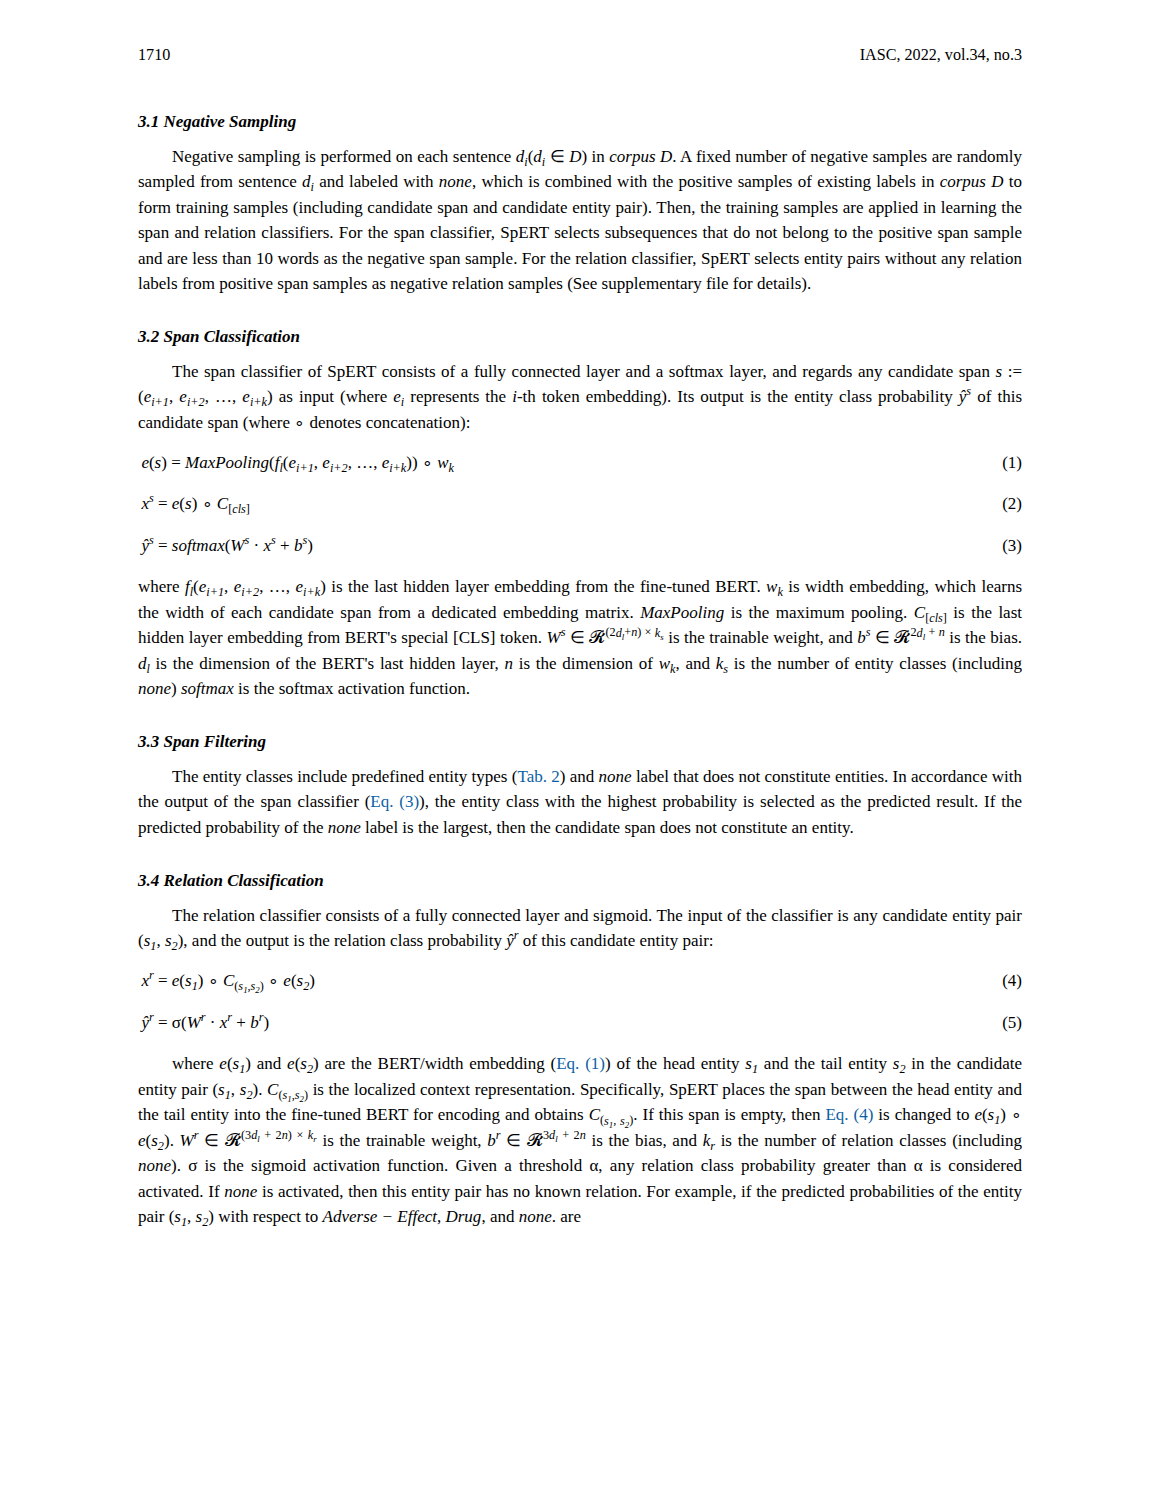1710 IASC, 2022, vol.34, no.3
3.1 Negative Sampling
Negative sampling is performed on each sentence di(di ∈ D) in corpus D. A fixed number of negative samples are randomly sampled from sentence di and labeled with none, which is combined with the positive samples of existing labels in corpus D to form training samples (including candidate span and candidate entity pair). Then, the training samples are applied in learning the span and relation classifiers. For the span classifier, SpERT selects subsequences that do not belong to the positive span sample and are less than 10 words as the negative span sample. For the relation classifier, SpERT selects entity pairs without any relation labels from positive span samples as negative relation samples (See supplementary file for details).
3.2 Span Classification
The span classifier of SpERT consists of a fully connected layer and a softmax layer, and regards any candidate span s := (ei+1, ei+2, …, ei+k) as input (where ei represents the i-th token embedding). Its output is the entity class probability ŷs of this candidate span (where ∘ denotes concatenation):
e(s) = MaxPooling(fl(ei+1, ei+2, …, ei+k)) ∘ wk (1)
xs = e(s) ∘ C[cls] (2)
ŷs = softmax(Ws · xs + bs) (3)
where fl(ei+1, ei+2, …, ei+k) is the last hidden layer embedding from the fine-tuned BERT. wk is width embedding, which learns the width of each candidate span from a dedicated embedding matrix. MaxPooling is the maximum pooling. C[cls] is the last hidden layer embedding from BERT's special [CLS] token. Ws ∈ 𝓡(2dl+n) × ks is the trainable weight, and bs ∈ 𝓡2dl + n is the bias. dl is the dimension of the BERT's last hidden layer, n is the dimension of wk, and ks is the number of entity classes (including none) softmax is the softmax activation function.
3.3 Span Filtering
The entity classes include predefined entity types (Tab. 2) and none label that does not constitute entities. In accordance with the output of the span classifier (Eq. (3)), the entity class with the highest probability is selected as the predicted result. If the predicted probability of the none label is the largest, then the candidate span does not constitute an entity.
3.4 Relation Classification
The relation classifier consists of a fully connected layer and sigmoid. The input of the classifier is any candidate entity pair (s1, s2), and the output is the relation class probability ŷr of this candidate entity pair:
xr = e(s1) ∘ C(s1,s2) ∘ e(s2) (4)
ŷr = σ(Wr · xr + br) (5)
where e(s1) and e(s2) are the BERT/width embedding (Eq. (1)) of the head entity s1 and the tail entity s2 in the candidate entity pair (s1, s2). C(s1,s2) is the localized context representation. Specifically, SpERT places the span between the head entity and the tail entity into the fine-tuned BERT for encoding and obtains C(s1, s2). If this span is empty, then Eq. (4) is changed to e(s1) ∘ e(s2). Wr ∈ 𝓡(3dl + 2n) × kr is the trainable weight, br ∈ 𝓡3dl + 2n is the bias, and kr is the number of relation classes (including none). σ is the sigmoid activation function. Given a threshold α, any relation class probability greater than α is considered activated. If none is activated, then this entity pair has no known relation. For example, if the predicted probabilities of the entity pair (s1, s2) with respect to Adverse − Effect, Drug, and none. are